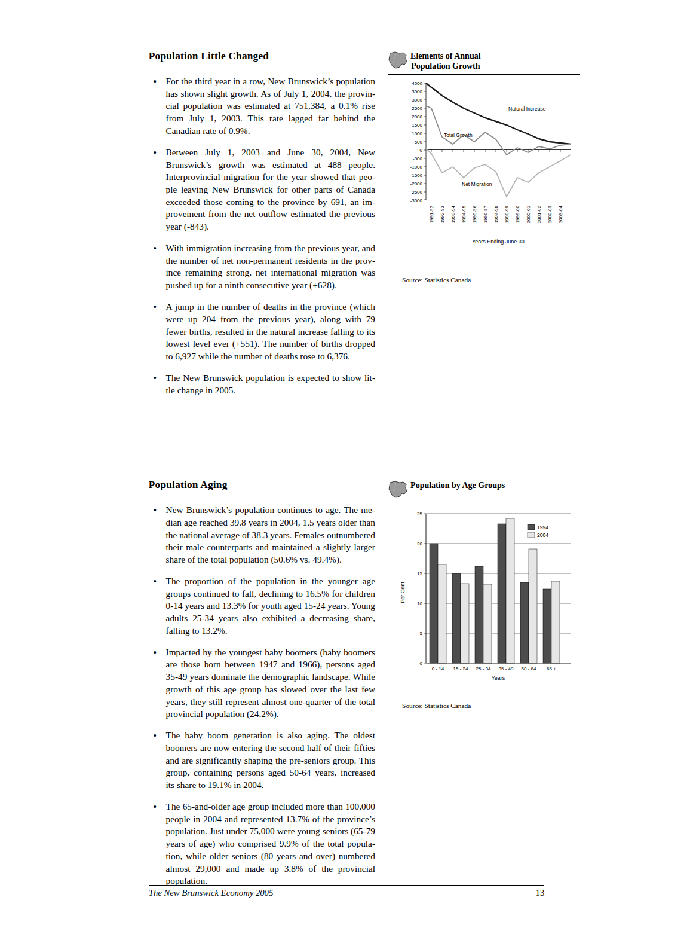Population Little Changed
For the third year in a row, New Brunswick’s population has shown slight growth. As of July 1, 2004, the provincial population was estimated at 751,384, a 0.1% rise from July 1, 2003. This rate lagged far behind the Canadian rate of 0.9%.
Between July 1, 2003 and June 30, 2004, New Brunswick’s growth was estimated at 488 people. Interprovincial migration for the year showed that people leaving New Brunswick for other parts of Canada exceeded those coming to the province by 691, an improvement from the net outflow estimated the previous year (-843).
With immigration increasing from the previous year, and the number of net non-permanent residents in the province remaining strong, net international migration was pushed up for a ninth consecutive year (+628).
A jump in the number of deaths in the province (which were up 204 from the previous year), along with 79 fewer births, resulted in the natural increase falling to its lowest level ever (+551). The number of births dropped to 6,927 while the number of deaths rose to 6,376.
The New Brunswick population is expected to show little change in 2005.
Elements of Annual
Population Growth
4000 3500 3000 2500 2000 1500 1000 500 0 -500 -1000 -1500 -2000 -2500 -3000 Natural Increase Total Growth Net Migration 1991-92 1992-93 1993-94 1994-95 1995-96 1996-97 1997-98 1998-99 1999-00 2000-01 2001-02 2002-03 2003-04 Years Ending June 30
Source: Statistics Canada
Population Aging
New Brunswick’s population continues to age. The median age reached 39.8 years in 2004, 1.5 years older than the national average of 38.3 years. Females outnumbered their male counterparts and maintained a slightly larger share of the total population (50.6% vs. 49.4%).
The proportion of the population in the younger age groups continued to fall, declining to 16.5% for children 0-14 years and 13.3% for youth aged 15-24 years. Young adults 25-34 years also exhibited a decreasing share, falling to 13.2%.
Impacted by the youngest baby boomers (baby boomers are those born between 1947 and 1966), persons aged 35-49 years dominate the demographic landscape. While growth of this age group has slowed over the last few years, they still represent almost one-quarter of the total provincial population (24.2%).
The baby boom generation is also aging. The oldest boomers are now entering the second half of their fifties and are significantly shaping the pre-seniors group. This group, containing persons aged 50-64 years, increased its share to 19.1% in 2004.
The 65-and-older age group included more than 100,000 people in 2004 and represented 13.7% of the province’s population. Just under 75,000 were young seniors (65-79 years of age) who comprised 9.9% of the total population, while older seniors (80 years and over) numbered almost 29,000 and made up 3.8% of the provincial population.
Population by Age Groups
25 20 15 10 5 0 Per Cent 0 - 14 15 - 24 25 - 34 35 - 49 50 - 64 65 + Years 1994 2004
Source: Statistics Canada
The New Brunswick Economy 2005 13